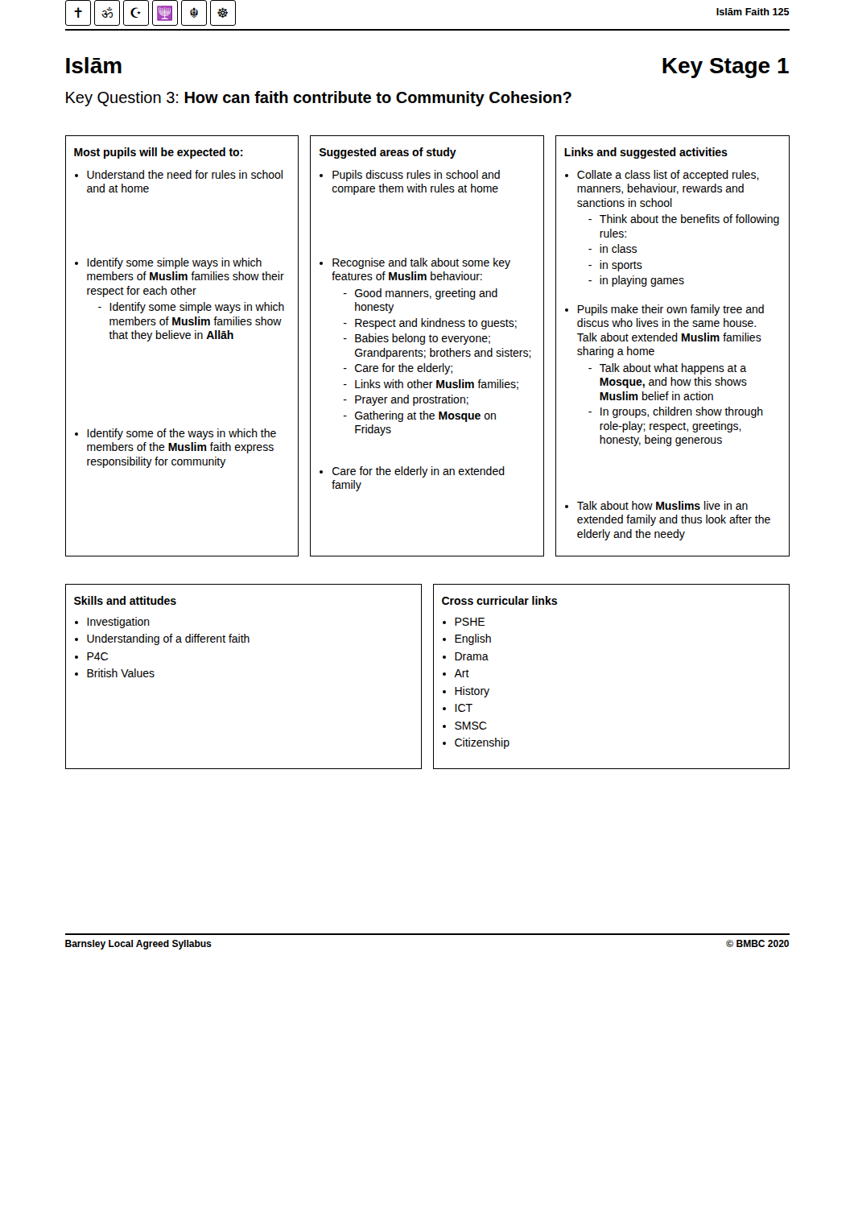✝
ॐ
☪
🕎
☬
☸
Islām Faith 125
Islām
Key Stage 1
Key Question 3: How can faith contribute to Community Cohesion?
Most pupils will be expected to:
Understand the need for rules in school and at home
Identify some simple ways in which members of Muslim families show their respect for each other
Identify some simple ways in which members of Muslim families show that they believe in Allāh
Identify some of the ways in which the members of the Muslim faith express responsibility for community
Suggested areas of study
Pupils discuss rules in school and compare them with rules at home
Recognise and talk about some key features of Muslim behaviour:
Good manners, greeting and honesty
Respect and kindness to guests;
Babies belong to everyone; Grandparents; brothers and sisters;
Care for the elderly;
Links with other Muslim families;
Prayer and prostration;
Gathering at the Mosque on Fridays
Care for the elderly in an extended family
Links and suggested activities
Collate a class list of accepted rules, manners, behaviour, rewards and sanctions in school
Think about the benefits of following rules:
in class
in sports
in playing games
Pupils make their own family tree and discus who lives in the same house. Talk about extended Muslim families sharing a home
Talk about what happens at a Mosque, and how this shows Muslim belief in action
In groups, children show through role-play; respect, greetings, honesty, being generous
Talk about how Muslims live in an extended family and thus look after the elderly and the needy
Skills and attitudes
Investigation
Understanding of a different faith
P4C
British Values
Cross curricular links
PSHE
English
Drama
Art
History
ICT
SMSC
Citizenship
Barnsley Local Agreed Syllabus
© BMBC 2020